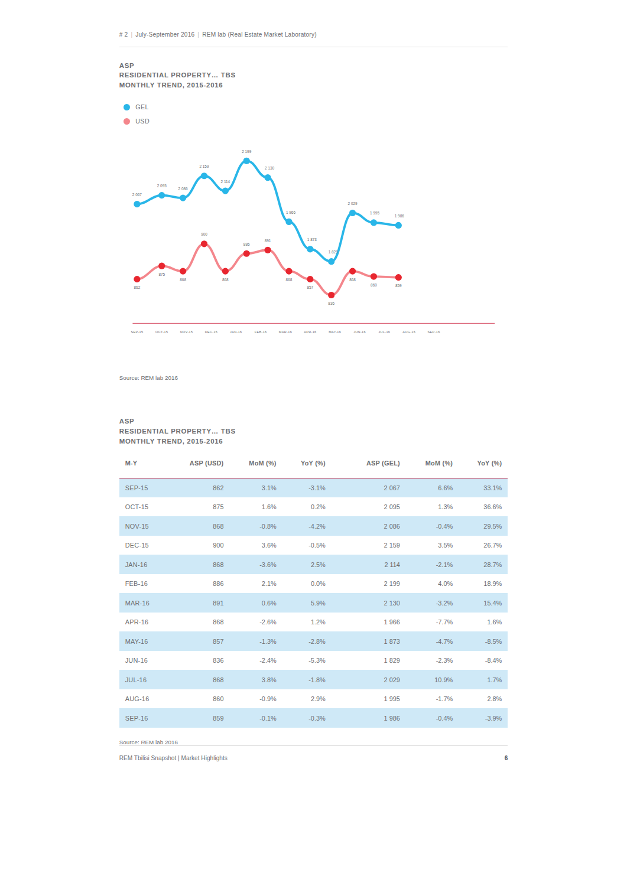# 2|July-September 2016|REM lab (Real Estate Market Laboratory)
ASP Residential property… TBS Monthly trend, 2015-2016
GEL
USD
2 067 2 095 2 086 2 159 2 114 2 199 2 130 1 966 1 873 1 829 2 029 1 995 1 986 862 875 868 900 868 886 891 868 857 836 868 860 859 SEP-15 OCT-15 NOV-15 DEC-15 JAN-16 FEB-16 MAR-16 APR-16 MAY-16 JUN-16 JUL-16 AUG-16 SEP-16
Source: REM lab 2016
ASP Residential property… TBS Monthly trend, 2015-2016
| M-Y | ASP (USD) | MoM (%) | YoY (%) | | ASP (GEL) | MoM (%) | YoY (%) |
| --- | --- | --- | --- | --- | --- | --- | --- |
| SEP-15 | 862 | 3.1% | -3.1% | | 2 067 | 6.6% | 33.1% |
| OCT-15 | 875 | 1.6% | 0.2% | | 2 095 | 1.3% | 36.6% |
| NOV-15 | 868 | -0.8% | -4.2% | | 2 086 | -0.4% | 29.5% |
| DEC-15 | 900 | 3.6% | -0.5% | | 2 159 | 3.5% | 26.7% |
| JAN-16 | 868 | -3.6% | 2.5% | | 2 114 | -2.1% | 28.7% |
| FEB-16 | 886 | 2.1% | 0.0% | | 2 199 | 4.0% | 18.9% |
| MAR-16 | 891 | 0.6% | 5.9% | | 2 130 | -3.2% | 15.4% |
| APR-16 | 868 | -2.6% | 1.2% | | 1 966 | -7.7% | 1.6% |
| MAY-16 | 857 | -1.3% | -2.8% | | 1 873 | -4.7% | -8.5% |
| JUN-16 | 836 | -2.4% | -5.3% | | 1 829 | -2.3% | -8.4% |
| JUL-16 | 868 | 3.8% | -1.8% | | 2 029 | 10.9% | 1.7% |
| AUG-16 | 860 | -0.9% | 2.9% | | 1 995 | -1.7% | 2.8% |
| SEP-16 | 859 | -0.1% | -0.3% | | 1 986 | -0.4% | -3.9% |
Source: REM lab 2016
REM Tbilisi Snapshot | Market Highlights
6